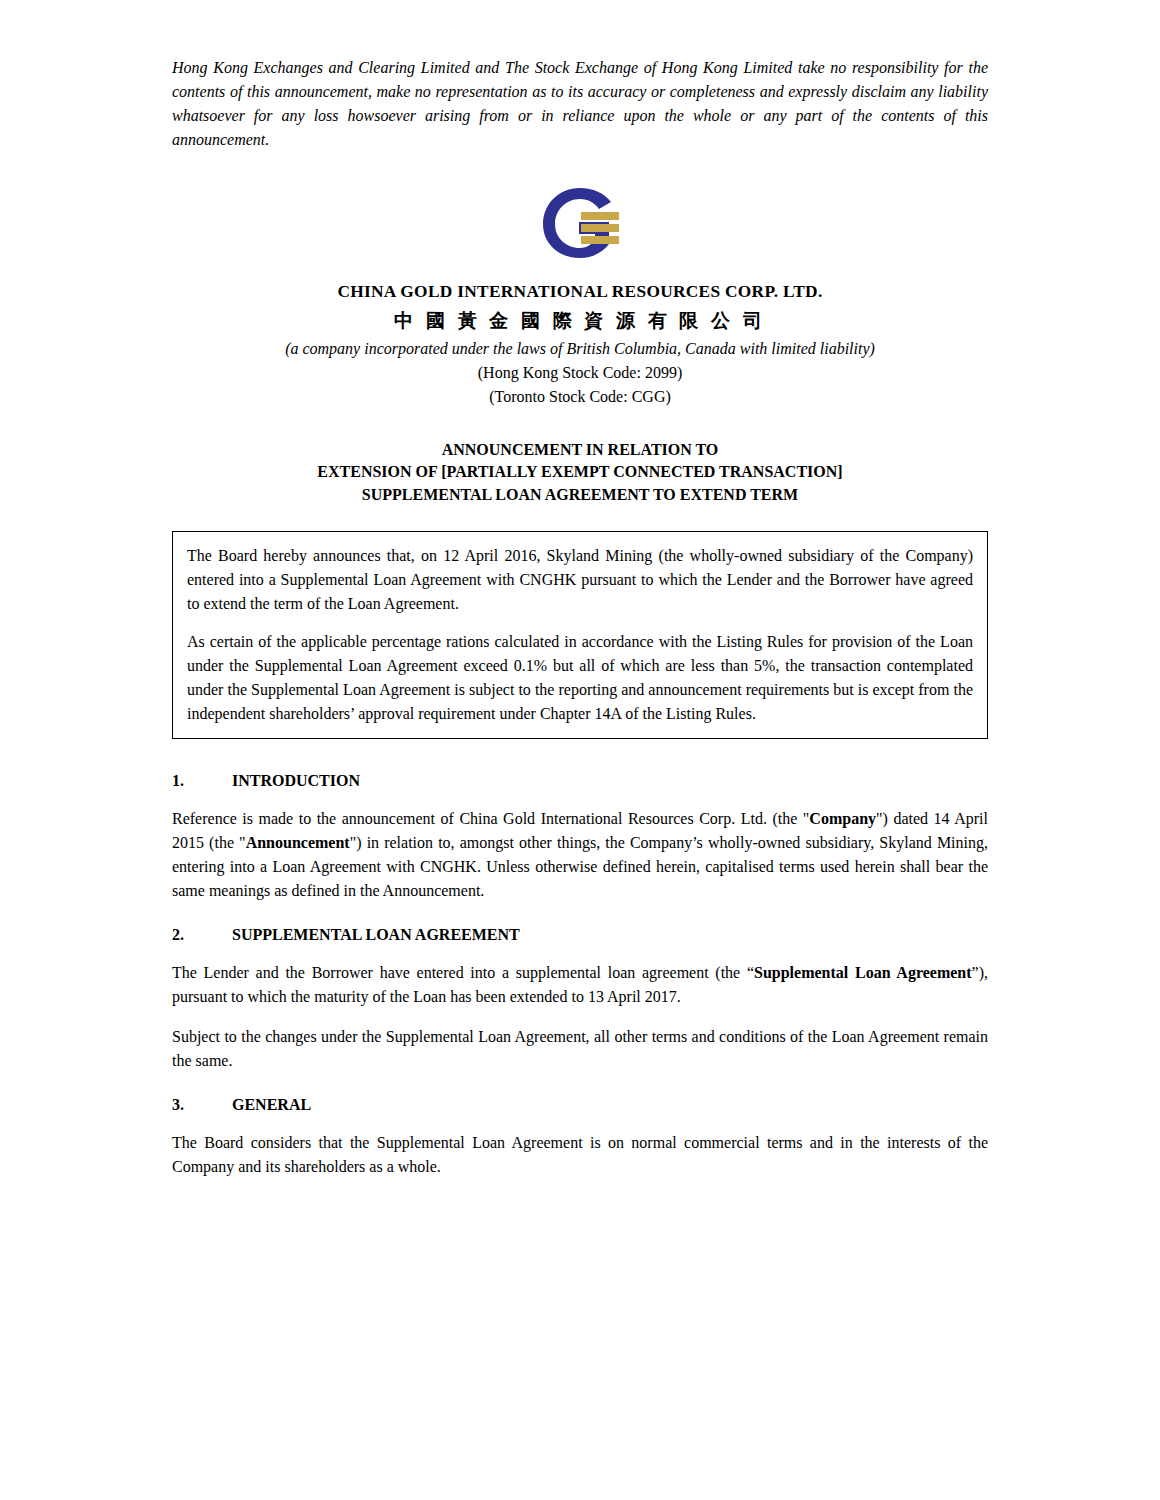Hong Kong Exchanges and Clearing Limited and The Stock Exchange of Hong Kong Limited take no responsibility for the contents of this announcement, make no representation as to its accuracy or completeness and expressly disclaim any liability whatsoever for any loss howsoever arising from or in reliance upon the whole or any part of the contents of this announcement.
CHINA GOLD INTERNATIONAL RESOURCES CORP. LTD.
中 國 黃 金 國 際 資 源 有 限 公 司
(a company incorporated under the laws of British Columbia, Canada with limited liability)
(Hong Kong Stock Code: 2099)
(Toronto Stock Code: CGG)
ANNOUNCEMENT IN RELATION TO
EXTENSION OF [PARTIALLY EXEMPT CONNECTED TRANSACTION]
SUPPLEMENTAL LOAN AGREEMENT TO EXTEND TERM
The Board hereby announces that, on 12 April 2016, Skyland Mining (the wholly-owned subsidiary of the Company) entered into a Supplemental Loan Agreement with CNGHK pursuant to which the Lender and the Borrower have agreed to extend the term of the Loan Agreement.
As certain of the applicable percentage rations calculated in accordance with the Listing Rules for provision of the Loan under the Supplemental Loan Agreement exceed 0.1% but all of which are less than 5%, the transaction contemplated under the Supplemental Loan Agreement is subject to the reporting and announcement requirements but is except from the independent shareholders’ approval requirement under Chapter 14A of the Listing Rules.
1. INTRODUCTION
Reference is made to the announcement of China Gold International Resources Corp. Ltd. (the "Company") dated 14 April 2015 (the "Announcement") in relation to, amongst other things, the Company’s wholly-owned subsidiary, Skyland Mining, entering into a Loan Agreement with CNGHK. Unless otherwise defined herein, capitalised terms used herein shall bear the same meanings as defined in the Announcement.
2. SUPPLEMENTAL LOAN AGREEMENT
The Lender and the Borrower have entered into a supplemental loan agreement (the “Supplemental Loan Agreement”), pursuant to which the maturity of the Loan has been extended to 13 April 2017.
Subject to the changes under the Supplemental Loan Agreement, all other terms and conditions of the Loan Agreement remain the same.
3. GENERAL
The Board considers that the Supplemental Loan Agreement is on normal commercial terms and in the interests of the Company and its shareholders as a whole.